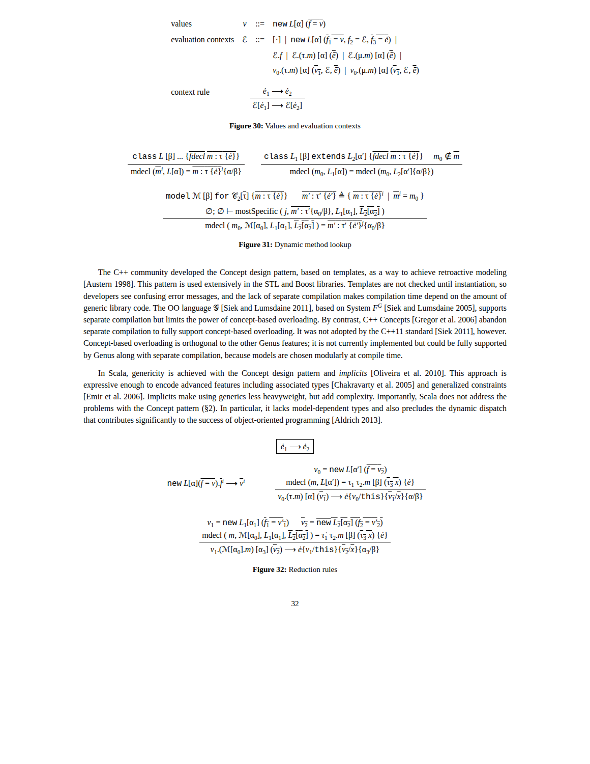| values | v | ::= | new L [ α ] ( f = v ) |
| evaluation contexts | ℰ | ::= | [·] / new L [ α ] ( f 1 = v , f 2 = ℰ , f 3 = ė ) / |
| | | | ℰ . f / ℰ .( τ . m ) [ α ] ( ē ) / ℰ .( μ . m ) [ α ] ( ē ) / |
| | | | v 0 .( τ . m ) [ α ] ( v 1 , ℰ , ē ) / v 0 .( μ . m ) [ α ] ( v 1 , ℰ , ē ) |
| context rule | ė 1 ⟶ ė 2 ℰ [ ė 1 ] ⟶ ℰ [ ė 2 ] |
Figure 30: Values and evaluation contexts
class L [β] ... {fdecl m : τ {ė}} mdecl (mi, L[α]) = m : τ {ė}i{α/β} class L1 [β] extends L2[α′] {fdecl m : τ {ė}} m0 ∉ m mdecl (m0, L1[α]) = mdecl (m0, L2[α′]{α/β})
model ℳ [β] for 𝒞2[τ] {m : τ {ė}} m′ : τ′ {ė′} ≜ { m : τ {ė}i | mi = m0 }
∅; ∅ ⊢ mostSpecific ( j, m′ : τ′{α0/β}, L1[α1], L2[α2] )
mdecl ( m0, ℳ[α0], L1[α1], L2[α2] ) = m′ : τ′ {ė′}j{α0/β}
Figure 31: Dynamic method lookup
The C++ community developed the Concept design pattern, based on templates, as a way to achieve retroactive modeling [Austern 1998]. This pattern is used extensively in the STL and Boost libraries. Templates are not checked until instantiation, so developers see confusing error messages, and the lack of separate compilation makes compilation time depend on the amount of generic library code. The OO language 𝒢 [Siek and Lumsdaine 2011], based on System FG [Siek and Lumsdaine 2005], supports separate compilation but limits the power of concept-based overloading. By contrast, C++ Concepts [Gregor et al. 2006] abandon separate compilation to fully support concept-based overloading. It was not adopted by the C++11 standard [Siek 2011], however. Concept-based overloading is orthogonal to the other Genus features; it is not currently implemented but could be fully supported by Genus along with separate compilation, because models are chosen modularly at compile time.
In Scala, genericity is achieved with the Concept design pattern and implicits [Oliveira et al. 2010]. This approach is expressive enough to encode advanced features including associated types [Chakravarty et al. 2005] and generalized constraints [Emir et al. 2006]. Implicits make using generics less heavyweight, but add complexity. Importantly, Scala does not address the problems with the Concept pattern (§2). In particular, it lacks model-dependent types and also precludes the dynamic dispatch that contributes significantly to the success of object-oriented programming [Aldrich 2013].
ė1 ⟶ ė2
new L[α](f = v).fi ⟶ vi
v0 = new L[α′] (f = v2)
mdecl (m, L[α′]) = τ1 τ2.m [β] (τ3 x) {ė}
v0.(τ.m) [α] (v1) ⟶ ė{v0/this}{v1/x}{α/β}
v1 = new L1[α1] (f1 = v′1) v2 = new L2[α2] (f2 = v′2)
mdecl ( m, ℳ[α0], L1[α1], L2[α2] ) = τ̇1 τ2.m [β] (τ3 x) {ė}
v1.(ℳ[α0].m) [α3] (v2) ⟶ ė{v1/this}{v2/x}{α3/β}
Figure 32: Reduction rules
32